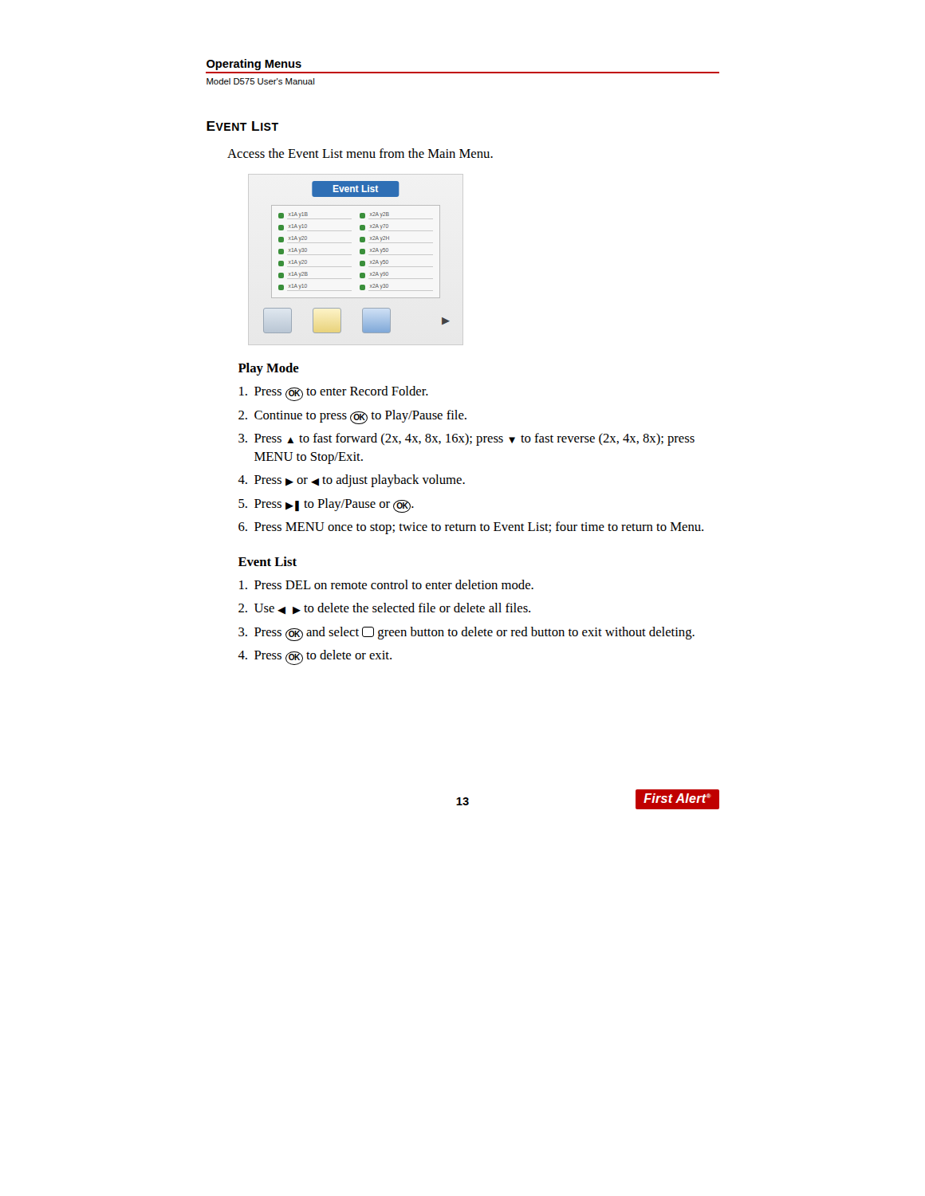Operating Menus
Model D575 User's Manual
EVENT LIST
Access the Event List menu from the Main Menu.
Event List
x1A y1B
x2A y2B
x1A y10
x2A y70
x1A y20
x2A y2H
x1A y30
x2A y50
x1A y20
x2A y50
x1A y2B
x2A y90
x1A y10
x2A y30
▶
Play Mode
Press OK to enter Record Folder.
Continue to press OK to Play/Pause file.
Press ▲ to fast forward (2x, 4x, 8x, 16x); press ▼ to fast reverse (2x, 4x, 8x); press MENU to Stop/Exit.
Press ▶ or ◀ to adjust playback volume.
Press ▶❚ to Play/Pause or OK.
Press MENU once to stop; twice to return to Event List; four time to return to Menu.
Event List
Press DEL on remote control to enter deletion mode.
Use ◀ ▶ to delete the selected file or delete all files.
Press OK and select green button to delete or red button to exit without deleting.
Press OK to delete or exit.
13 First Alert®